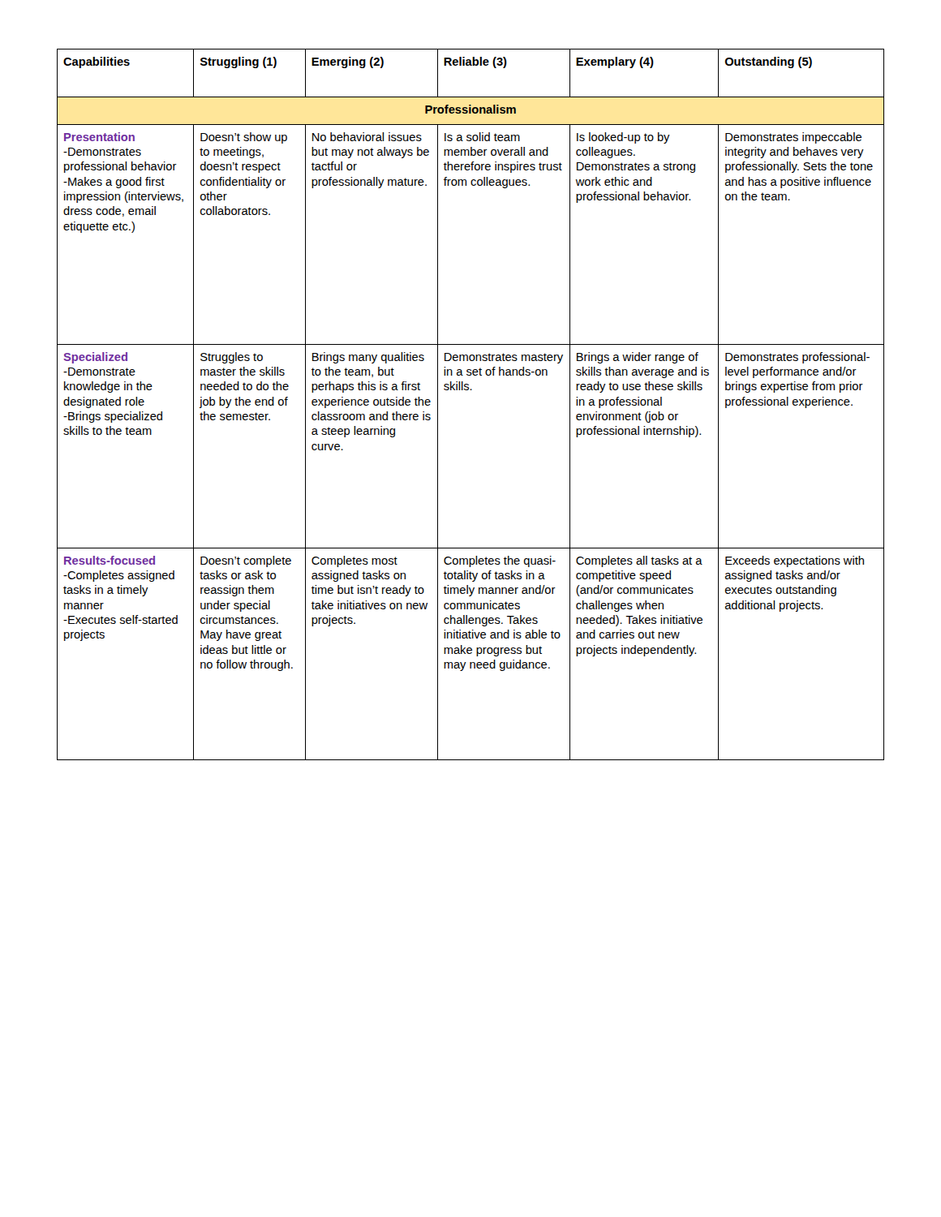| Capabilities | Struggling (1) | Emerging (2) | Reliable (3) | Exemplary (4) | Outstanding (5) |
| --- | --- | --- | --- | --- | --- |
| Professionalism |
| Presentation -Demonstrates professional behavior -Makes a good first impression (interviews, dress code, email etiquette etc.) | Doesn’t show up to meetings, doesn’t respect confidentiality or other collaborators. | No behavioral issues but may not always be tactful or professionally mature. | Is a solid team member overall and therefore inspires trust from colleagues. | Is looked-up to by colleagues. Demonstrates a strong work ethic and professional behavior. | Demonstrates impeccable integrity and behaves very professionally. Sets the tone and has a positive influence on the team. |
| Specialized -Demonstrate knowledge in the designated role -Brings specialized skills to the team | Struggles to master the skills needed to do the job by the end of the semester. | Brings many qualities to the team, but perhaps this is a first experience outside the classroom and there is a steep learning curve. | Demonstrates mastery in a set of hands-on skills. | Brings a wider range of skills than average and is ready to use these skills in a professional environment (job or professional internship). | Demonstrates professional-level performance and/or brings expertise from prior professional experience. |
| Results-focused -Completes assigned tasks in a timely manner -Executes self-started projects | Doesn’t complete tasks or ask to reassign them under special circumstances. May have great ideas but little or no follow through. | Completes most assigned tasks on time but isn’t ready to take initiatives on new projects. | Completes the quasi-totality of tasks in a timely manner and/or communicates challenges. Takes initiative and is able to make progress but may need guidance. | Completes all tasks at a competitive speed (and/or communicates challenges when needed). Takes initiative and carries out new projects independently. | Exceeds expectations with assigned tasks and/or executes outstanding additional projects. |